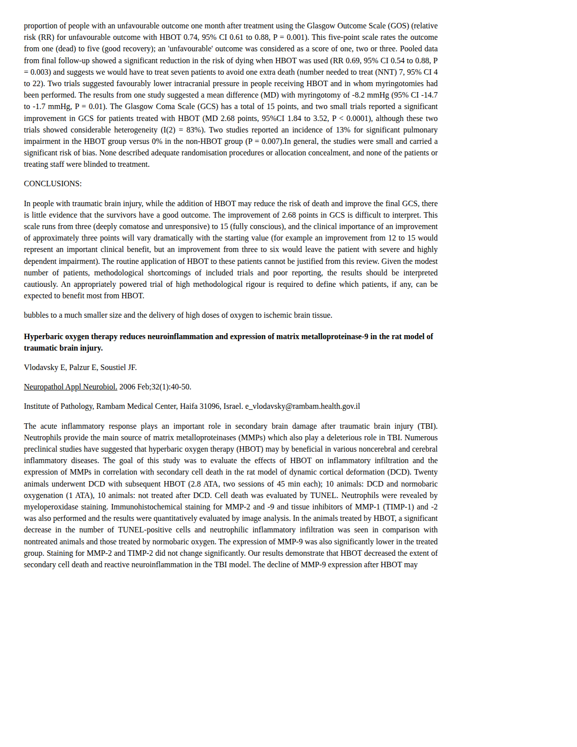proportion of people with an unfavourable outcome one month after treatment using the Glasgow Outcome Scale (GOS) (relative risk (RR) for unfavourable outcome with HBOT 0.74, 95% CI 0.61 to 0.88, P = 0.001). This five-point scale rates the outcome from one (dead) to five (good recovery); an 'unfavourable' outcome was considered as a score of one, two or three. Pooled data from final follow-up showed a significant reduction in the risk of dying when HBOT was used (RR 0.69, 95% CI 0.54 to 0.88, P = 0.003) and suggests we would have to treat seven patients to avoid one extra death (number needed to treat (NNT) 7, 95% CI 4 to 22). Two trials suggested favourably lower intracranial pressure in people receiving HBOT and in whom myringotomies had been performed. The results from one study suggested a mean difference (MD) with myringotomy of -8.2 mmHg (95% CI -14.7 to -1.7 mmHg, P = 0.01). The Glasgow Coma Scale (GCS) has a total of 15 points, and two small trials reported a significant improvement in GCS for patients treated with HBOT (MD 2.68 points, 95%CI 1.84 to 3.52, P < 0.0001), although these two trials showed considerable heterogeneity (I(2) = 83%). Two studies reported an incidence of 13% for significant pulmonary impairment in the HBOT group versus 0% in the non-HBOT group (P = 0.007).In general, the studies were small and carried a significant risk of bias. None described adequate randomisation procedures or allocation concealment, and none of the patients or treating staff were blinded to treatment.
CONCLUSIONS:
In people with traumatic brain injury, while the addition of HBOT may reduce the risk of death and improve the final GCS, there is little evidence that the survivors have a good outcome. The improvement of 2.68 points in GCS is difficult to interpret. This scale runs from three (deeply comatose and unresponsive) to 15 (fully conscious), and the clinical importance of an improvement of approximately three points will vary dramatically with the starting value (for example an improvement from 12 to 15 would represent an important clinical benefit, but an improvement from three to six would leave the patient with severe and highly dependent impairment). The routine application of HBOT to these patients cannot be justified from this review. Given the modest number of patients, methodological shortcomings of included trials and poor reporting, the results should be interpreted cautiously. An appropriately powered trial of high methodological rigour is required to define which patients, if any, can be expected to benefit most from HBOT.
bubbles to a much smaller size and the delivery of high doses of oxygen to ischemic brain tissue.
Hyperbaric oxygen therapy reduces neuroinflammation and expression of matrix metalloproteinase-9 in the rat model of traumatic brain injury.
Vlodavsky E, Palzur E, Soustiel JF.
Neuropathol Appl Neurobiol. 2006 Feb;32(1):40-50.
Institute of Pathology, Rambam Medical Center, Haifa 31096, Israel. e_vlodavsky@rambam.health.gov.il
The acute inflammatory response plays an important role in secondary brain damage after traumatic brain injury (TBI). Neutrophils provide the main source of matrix metalloproteinases (MMPs) which also play a deleterious role in TBI. Numerous preclinical studies have suggested that hyperbaric oxygen therapy (HBOT) may by beneficial in various noncerebral and cerebral inflammatory diseases. The goal of this study was to evaluate the effects of HBOT on inflammatory infiltration and the expression of MMPs in correlation with secondary cell death in the rat model of dynamic cortical deformation (DCD). Twenty animals underwent DCD with subsequent HBOT (2.8 ATA, two sessions of 45 min each); 10 animals: DCD and normobaric oxygenation (1 ATA), 10 animals: not treated after DCD. Cell death was evaluated by TUNEL. Neutrophils were revealed by myeloperoxidase staining. Immunohistochemical staining for MMP-2 and -9 and tissue inhibitors of MMP-1 (TIMP-1) and -2 was also performed and the results were quantitatively evaluated by image analysis. In the animals treated by HBOT, a significant decrease in the number of TUNEL-positive cells and neutrophilic inflammatory infiltration was seen in comparison with nontreated animals and those treated by normobaric oxygen. The expression of MMP-9 was also significantly lower in the treated group. Staining for MMP-2 and TIMP-2 did not change significantly. Our results demonstrate that HBOT decreased the extent of secondary cell death and reactive neuroinflammation in the TBI model. The decline of MMP-9 expression after HBOT may